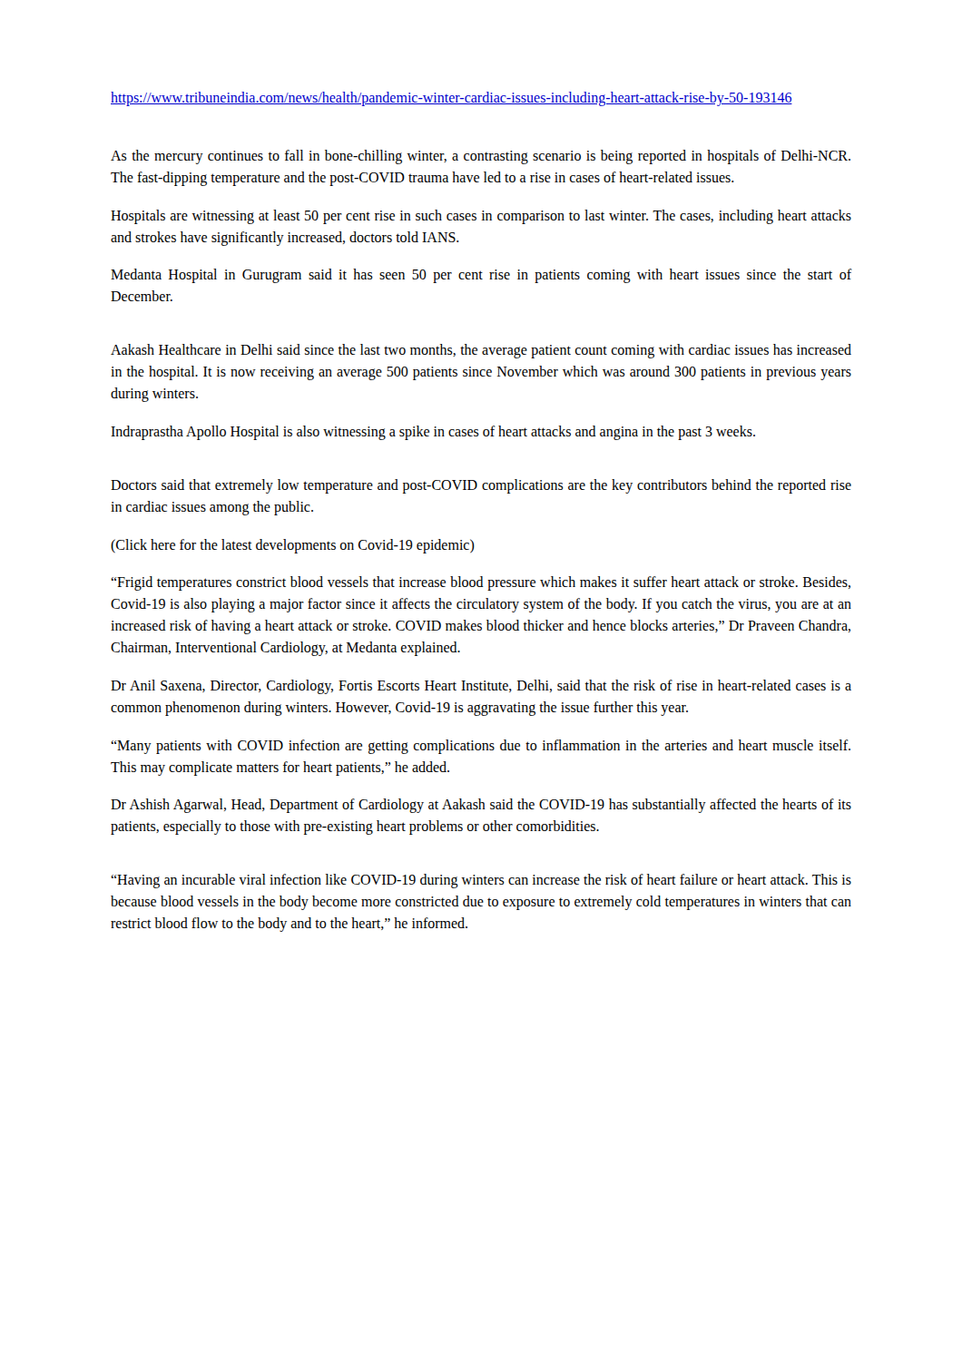https://www.tribuneindia.com/news/health/pandemic-winter-cardiac-issues-including-heart-attack-rise-by-50-193146
As the mercury continues to fall in bone-chilling winter, a contrasting scenario is being reported in hospitals of Delhi-NCR. The fast-dipping temperature and the post-COVID trauma have led to a rise in cases of heart-related issues.
Hospitals are witnessing at least 50 per cent rise in such cases in comparison to last winter. The cases, including heart attacks and strokes have significantly increased, doctors told IANS.
Medanta Hospital in Gurugram said it has seen 50 per cent rise in patients coming with heart issues since the start of December.
Aakash Healthcare in Delhi said since the last two months, the average patient count coming with cardiac issues has increased in the hospital. It is now receiving an average 500 patients since November which was around 300 patients in previous years during winters.
Indraprastha Apollo Hospital is also witnessing a spike in cases of heart attacks and angina in the past 3 weeks.
Doctors said that extremely low temperature and post-COVID complications are the key contributors behind the reported rise in cardiac issues among the public.
(Click here for the latest developments on Covid-19 epidemic)
“Frigid temperatures constrict blood vessels that increase blood pressure which makes it suffer heart attack or stroke. Besides, Covid-19 is also playing a major factor since it affects the circulatory system of the body. If you catch the virus, you are at an increased risk of having a heart attack or stroke. COVID makes blood thicker and hence blocks arteries,” Dr Praveen Chandra, Chairman, Interventional Cardiology, at Medanta explained.
Dr Anil Saxena, Director, Cardiology, Fortis Escorts Heart Institute, Delhi, said that the risk of rise in heart-related cases is a common phenomenon during winters. However, Covid-19 is aggravating the issue further this year.
“Many patients with COVID infection are getting complications due to inflammation in the arteries and heart muscle itself. This may complicate matters for heart patients,” he added.
Dr Ashish Agarwal, Head, Department of Cardiology at Aakash said the COVID-19 has substantially affected the hearts of its patients, especially to those with pre-existing heart problems or other comorbidities.
“Having an incurable viral infection like COVID-19 during winters can increase the risk of heart failure or heart attack. This is because blood vessels in the body become more constricted due to exposure to extremely cold temperatures in winters that can restrict blood flow to the body and to the heart,” he informed.